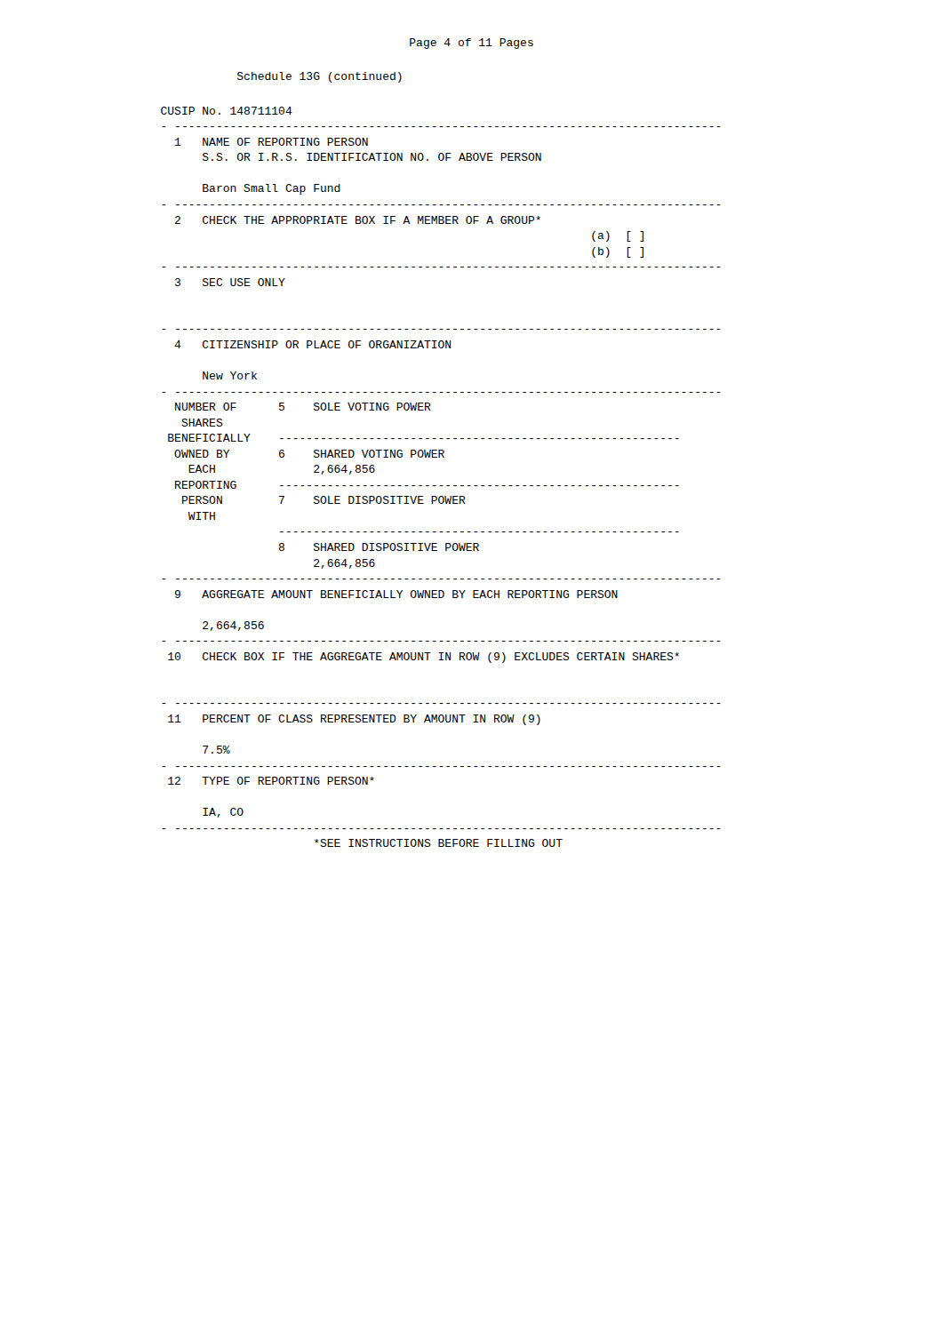Page 4 of 11 Pages
Schedule 13G (continued)
CUSIP No. 148711104
- -------------------------------------------------------------------------------
  1   NAME OF REPORTING PERSON
      S.S. OR I.R.S. IDENTIFICATION NO. OF ABOVE PERSON

      Baron Small Cap Fund
- -------------------------------------------------------------------------------
  2   CHECK THE APPROPRIATE BOX IF A MEMBER OF A GROUP*
                                                              (a)  [ ]
                                                              (b)  [ ]
- -------------------------------------------------------------------------------
  3   SEC USE ONLY


- -------------------------------------------------------------------------------
  4   CITIZENSHIP OR PLACE OF ORGANIZATION

      New York
- -------------------------------------------------------------------------------
  NUMBER OF      5    SOLE VOTING POWER
   SHARES
 BENEFICIALLY    ----------------------------------------------------------
  OWNED BY       6    SHARED VOTING POWER
    EACH              2,664,856
  REPORTING      ----------------------------------------------------------
   PERSON        7    SOLE DISPOSITIVE POWER
    WITH
                 ----------------------------------------------------------
                 8    SHARED DISPOSITIVE POWER
                      2,664,856
- -------------------------------------------------------------------------------
  9   AGGREGATE AMOUNT BENEFICIALLY OWNED BY EACH REPORTING PERSON

      2,664,856
- -------------------------------------------------------------------------------
 10   CHECK BOX IF THE AGGREGATE AMOUNT IN ROW (9) EXCLUDES CERTAIN SHARES*


- -------------------------------------------------------------------------------
 11   PERCENT OF CLASS REPRESENTED BY AMOUNT IN ROW (9)

      7.5%
- -------------------------------------------------------------------------------
 12   TYPE OF REPORTING PERSON*

      IA, CO
- -------------------------------------------------------------------------------
                      *SEE INSTRUCTIONS BEFORE FILLING OUT